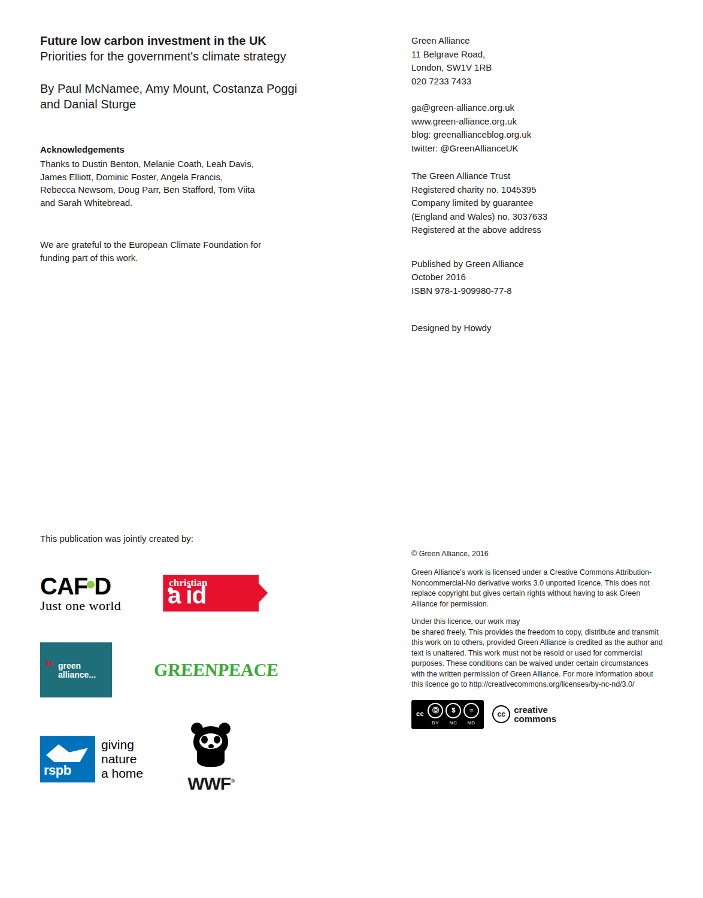Future low carbon investment in the UK Priorities for the government's climate strategy
By Paul McNamee, Amy Mount, Costanza Poggi
and Danial Sturge
Acknowledgements
Thanks to Dustin Benton, Melanie Coath, Leah Davis,
James Elliott, Dominic Foster, Angela Francis,
Rebecca Newsom, Doug Parr, Ben Stafford, Tom Viita
and Sarah Whitebread.
We are grateful to the European Climate Foundation for
funding part of this work.
Green Alliance
11 Belgrave Road,
London, SW1V 1RB
020 7233 7433
ga@green-alliance.org.uk
www.green-alliance.org.uk
blog: greenallianceblog.org.uk
twitter: @GreenAllianceUK
The Green Alliance Trust
Registered charity no. 1045395
Company limited by guarantee
(England and Wales) no. 3037633
Registered at the above address
Published by Green Alliance
October 2016
ISBN 978-1-909980-77-8
Designed by Howdy
This publication was jointly created by:
CAF D
Just one world
christian
a id
“
green
alliance...
GREENPEACE
rspb
giving
nature
a home
WWF®
© Green Alliance, 2016
Green Alliance's work is licensed under a Creative Commons Attribution-Noncommercial-No derivative works 3.0 unported licence. This does not replace copyright but gives certain rights without having to ask Green Alliance for permission.
Under this licence, our work may
be shared freely. This provides the freedom to copy, distribute and transmit this work on to others, provided Green Alliance is credited as the author and text is unaltered. This work must not be resold or used for commercial purposes. These conditions can be waived under certain circumstances with the written permission of Green Alliance. For more information about this licence go to http://creativecommons.org/licenses/by-nc-nd/3.0/
cc
Ⓓ
BY
$
NC
=
ND
cc
creative commons